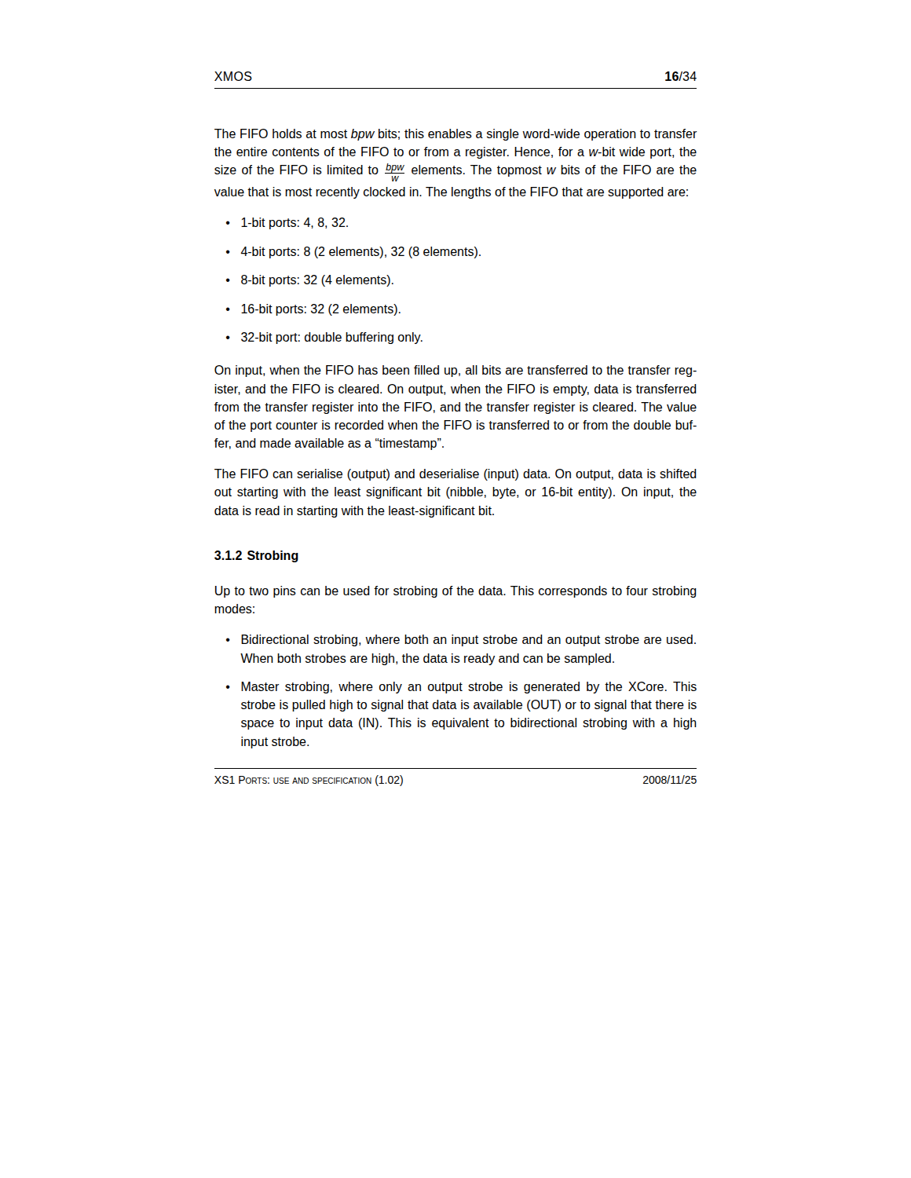XMOS
16/34
The FIFO holds at most bpw bits; this enables a single word-wide operation to transfer the entire contents of the FIFO to or from a register. Hence, for a w-bit wide port, the size of the FIFO is limited to bpw w elements. The topmost w bits of the FIFO are the value that is most recently clocked in. The lengths of the FIFO that are supported are:
1-bit ports: 4, 8, 32.
4-bit ports: 8 (2 elements), 32 (8 elements).
8-bit ports: 32 (4 elements).
16-bit ports: 32 (2 elements).
32-bit port: double buffering only.
On input, when the FIFO has been filled up, all bits are transferred to the transfer register, and the FIFO is cleared. On output, when the FIFO is empty, data is transferred from the transfer register into the FIFO, and the transfer register is cleared. The value of the port counter is recorded when the FIFO is transferred to or from the double buffer, and made available as a “timestamp”.
The FIFO can serialise (output) and deserialise (input) data. On output, data is shifted out starting with the least significant bit (nibble, byte, or 16-bit entity). On input, the data is read in starting with the least-significant bit.
3.1.2 Strobing
Up to two pins can be used for strobing of the data. This corresponds to four strobing modes:
Bidirectional strobing, where both an input strobe and an output strobe are used. When both strobes are high, the data is ready and can be sampled.
Master strobing, where only an output strobe is generated by the XCore. This strobe is pulled high to signal that data is available (OUT) or to signal that there is space to input data (IN). This is equivalent to bidirectional strobing with a high input strobe.
XS1 Ports: use and specification (1.02)
2008/11/25